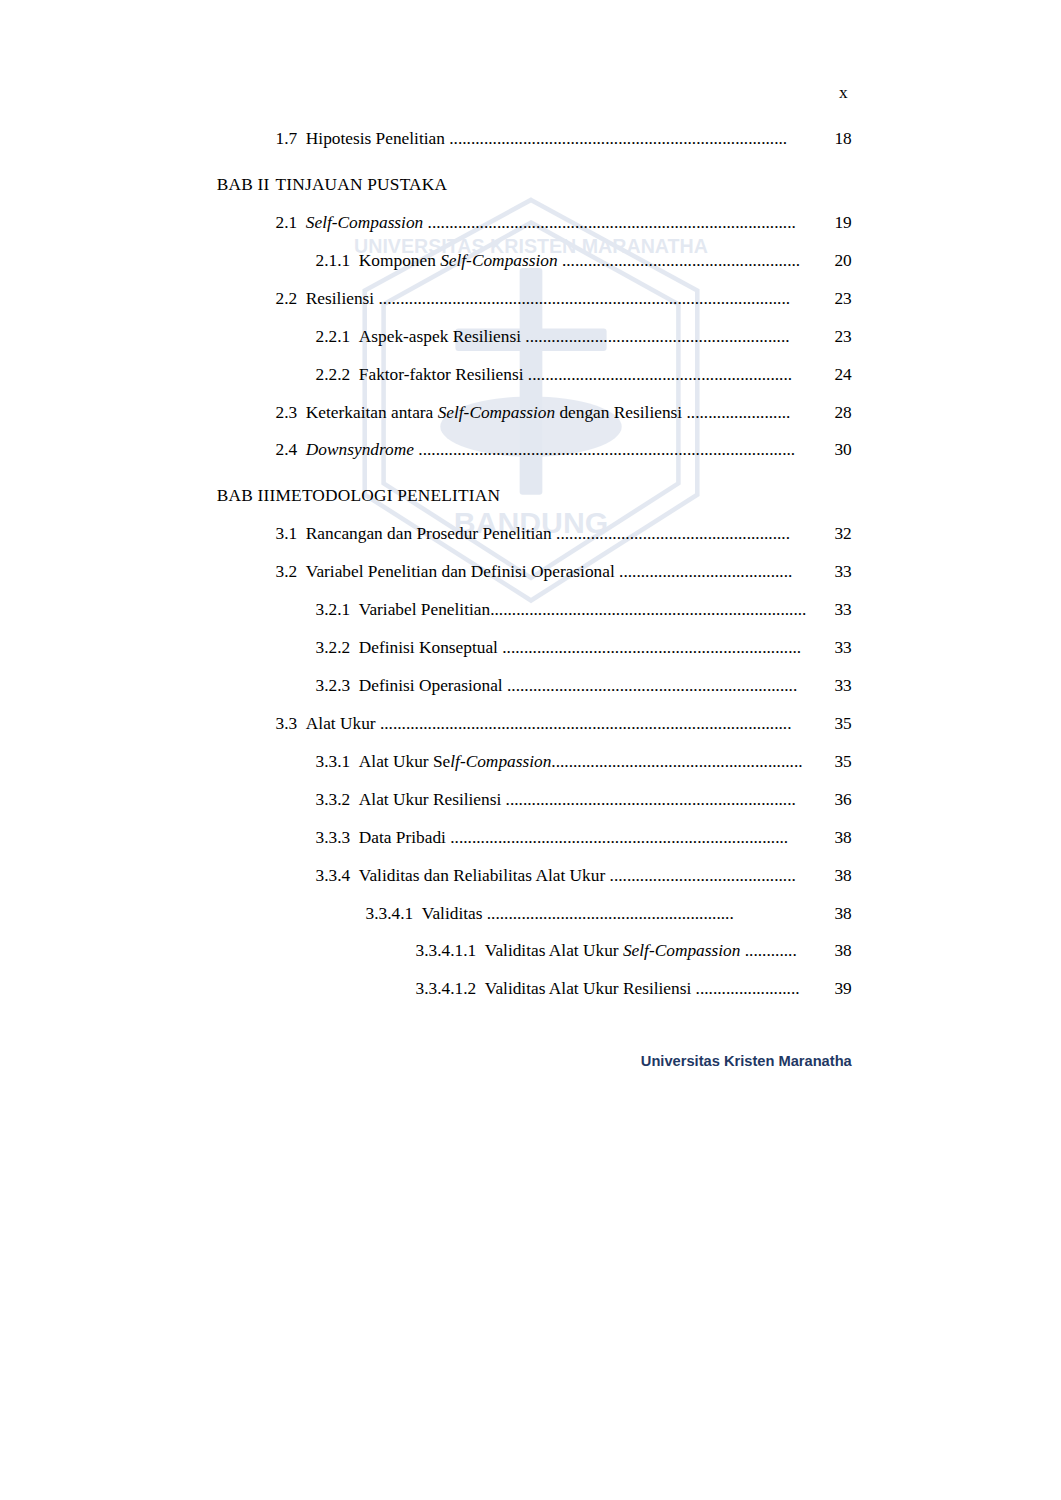x
BANDUNG UNIVERSITAS KRISTEN MARANATHA
| | 1.7 Hipotesis Penelitian .............................................................................. | 18 |
| BAB II | TINJAUAN PUSTAKA | |
| | 2.1 Self-Compassion ..................................................................................... | 19 |
| | 2.1.1 Komponen Self-Compassion ....................................................... | 20 |
| | 2.2 Resiliensi ............................................................................................... | 23 |
| | 2.2.1 Aspek-aspek Resiliensi ............................................................. | 23 |
| | 2.2.2 Faktor-faktor Resiliensi ............................................................. | 24 |
| | 2.3 Keterkaitan antara Self-Compassion dengan Resiliensi ........................ | 28 |
| | 2.4 Downsyndrome ....................................................................................... | 30 |
| BAB III | METODOLOGI PENELITIAN | |
| | 3.1 Rancangan dan Prosedur Penelitian ...................................................... | 32 |
| | 3.2 Variabel Penelitian dan Definisi Operasional ........................................ | 33 |
| | 3.2.1 Variabel Penelitian ......................................................................... | 33 |
| | 3.2.2 Definisi Konseptual ..................................................................... | 33 |
| | 3.2.3 Definisi Operasional ................................................................... | 33 |
| | 3.3 Alat Ukur ............................................................................................... | 35 |
| | 3.3.1 Alat Ukur Se lf-Compassion .......................................................... | 35 |
| | 3.3.2 Alat Ukur Resiliensi ................................................................... | 36 |
| | 3.3.3 Data Pribadi .............................................................................. | 38 |
| | 3.3.4 Validitas dan Reliabilitas Alat Ukur ........................................... | 38 |
| | 3.3.4.1 Validitas ......................................................... | 38 |
| | 3.3.4.1.1 Validitas Alat Ukur Self-Compassion ............ | 38 |
| | 3.3.4.1.2 Validitas Alat Ukur Resiliensi ........................ | 39 |
Universitas Kristen Maranatha